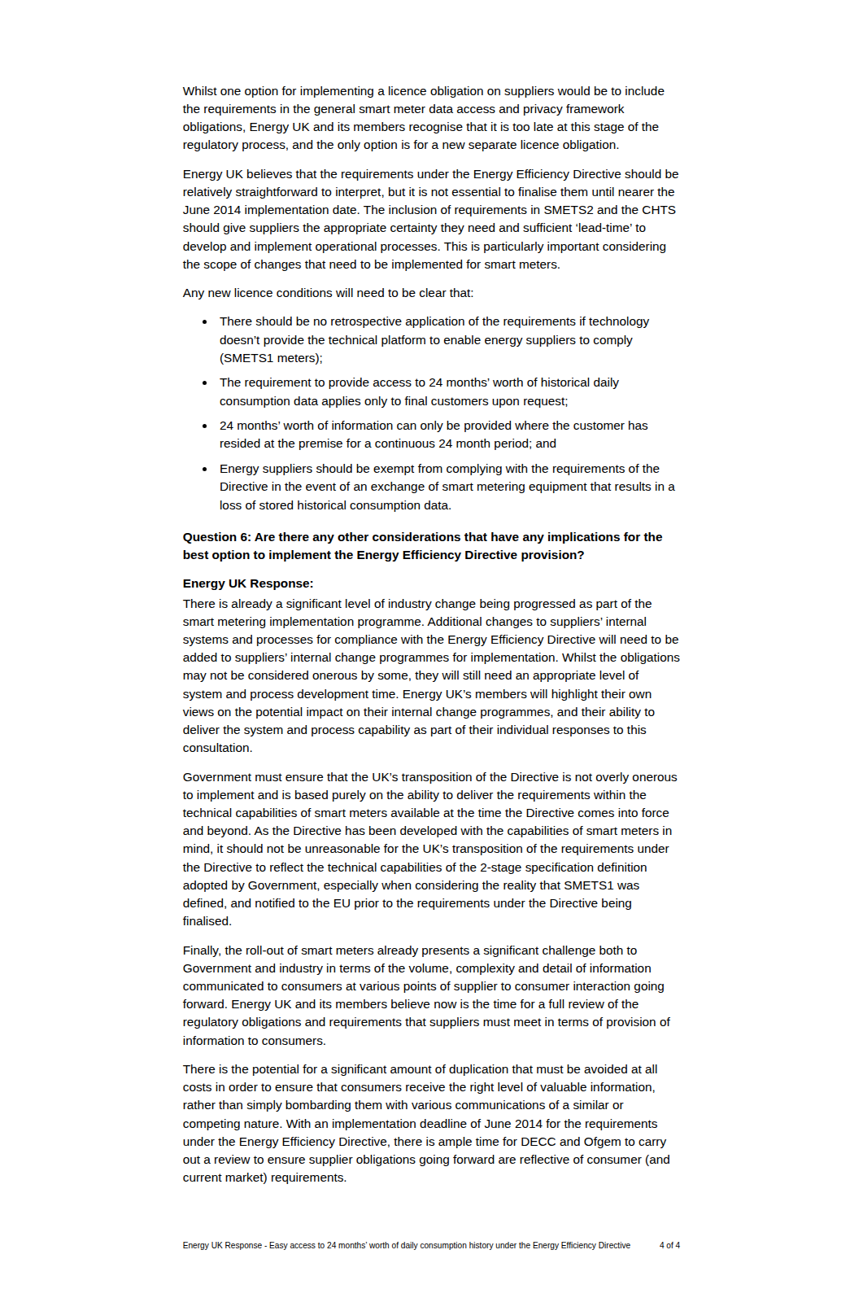Whilst one option for implementing a licence obligation on suppliers would be to include the requirements in the general smart meter data access and privacy framework obligations, Energy UK and its members recognise that it is too late at this stage of the regulatory process, and the only option is for a new separate licence obligation.
Energy UK believes that the requirements under the Energy Efficiency Directive should be relatively straightforward to interpret, but it is not essential to finalise them until nearer the June 2014 implementation date. The inclusion of requirements in SMETS2 and the CHTS should give suppliers the appropriate certainty they need and sufficient ‘lead-time’ to develop and implement operational processes. This is particularly important considering the scope of changes that need to be implemented for smart meters.
Any new licence conditions will need to be clear that:
There should be no retrospective application of the requirements if technology doesn’t provide the technical platform to enable energy suppliers to comply (SMETS1 meters);
The requirement to provide access to 24 months’ worth of historical daily consumption data applies only to final customers upon request;
24 months’ worth of information can only be provided where the customer has resided at the premise for a continuous 24 month period; and
Energy suppliers should be exempt from complying with the requirements of the Directive in the event of an exchange of smart metering equipment that results in a loss of stored historical consumption data.
Question 6: Are there any other considerations that have any implications for the best option to implement the Energy Efficiency Directive provision?
Energy UK Response:
There is already a significant level of industry change being progressed as part of the smart metering implementation programme. Additional changes to suppliers’ internal systems and processes for compliance with the Energy Efficiency Directive will need to be added to suppliers’ internal change programmes for implementation. Whilst the obligations may not be considered onerous by some, they will still need an appropriate level of system and process development time. Energy UK’s members will highlight their own views on the potential impact on their internal change programmes, and their ability to deliver the system and process capability as part of their individual responses to this consultation.
Government must ensure that the UK’s transposition of the Directive is not overly onerous to implement and is based purely on the ability to deliver the requirements within the technical capabilities of smart meters available at the time the Directive comes into force and beyond. As the Directive has been developed with the capabilities of smart meters in mind, it should not be unreasonable for the UK’s transposition of the requirements under the Directive to reflect the technical capabilities of the 2-stage specification definition adopted by Government, especially when considering the reality that SMETS1 was defined, and notified to the EU prior to the requirements under the Directive being finalised.
Finally, the roll-out of smart meters already presents a significant challenge both to Government and industry in terms of the volume, complexity and detail of information communicated to consumers at various points of supplier to consumer interaction going forward. Energy UK and its members believe now is the time for a full review of the regulatory obligations and requirements that suppliers must meet in terms of provision of information to consumers.
There is the potential for a significant amount of duplication that must be avoided at all costs in order to ensure that consumers receive the right level of valuable information, rather than simply bombarding them with various communications of a similar or competing nature. With an implementation deadline of June 2014 for the requirements under the Energy Efficiency Directive, there is ample time for DECC and Ofgem to carry out a review to ensure supplier obligations going forward are reflective of consumer (and current market) requirements.
Energy UK Response - Easy access to 24 months’ worth of daily consumption history under the Energy Efficiency Directive
4 of 4